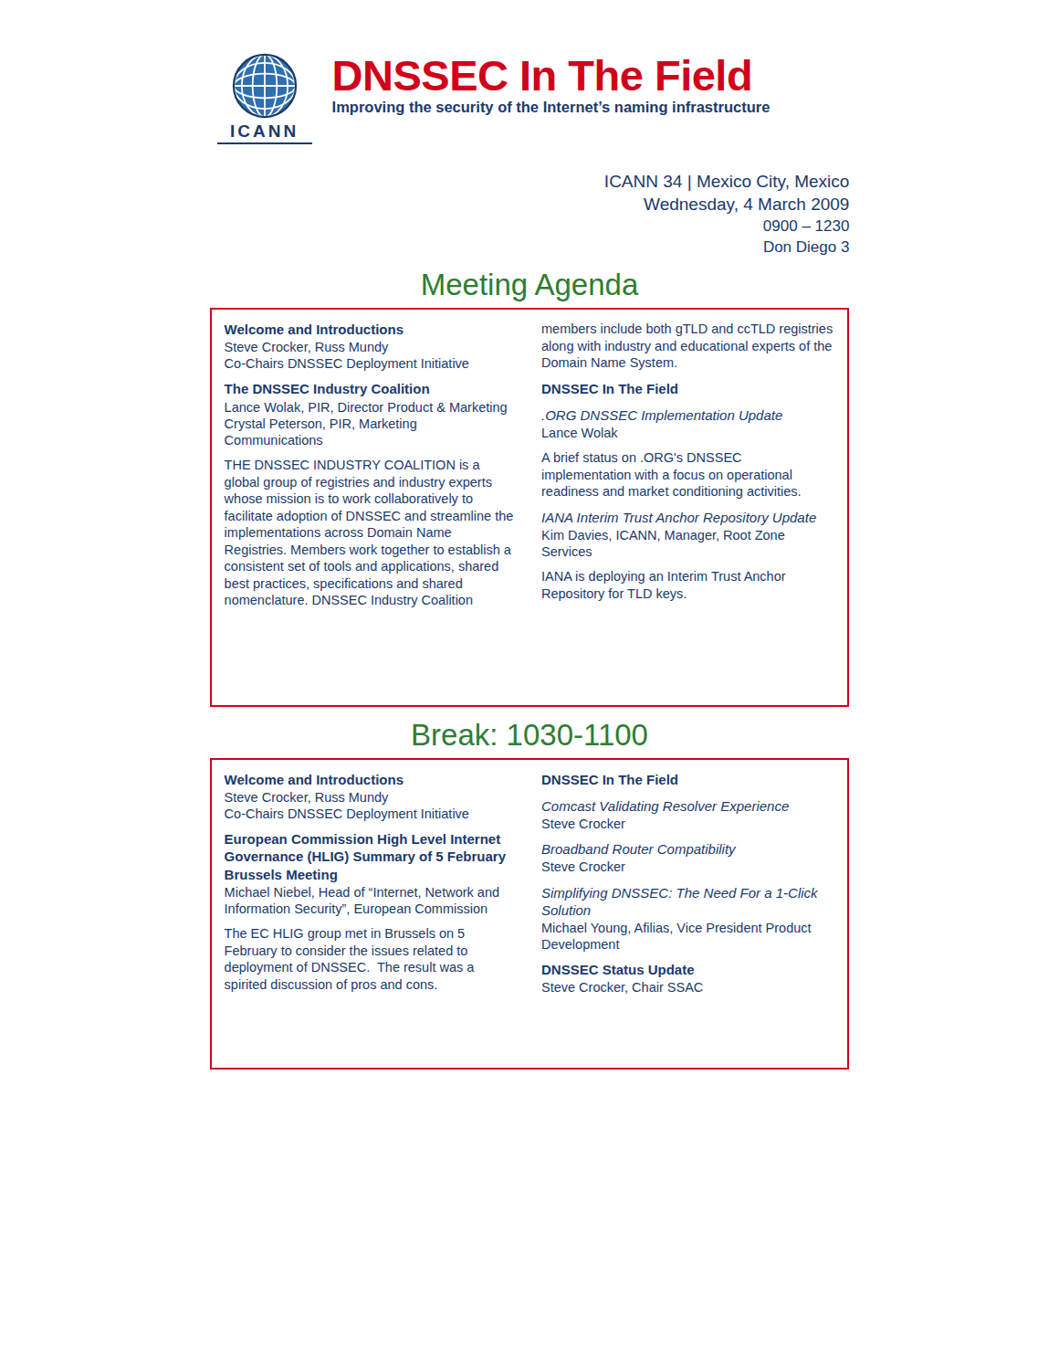ICANN
DNSSEC In The Field
Improving the security of the Internet’s naming infrastructure
ICANN 34 | Mexico City, Mexico
Wednesday, 4 March 2009
0900 – 1230
Don Diego 3
Meeting Agenda
Welcome and Introductions
Steve Crocker, Russ Mundy
Co-Chairs DNSSEC Deployment Initiative
The DNSSEC Industry Coalition
Lance Wolak, PIR, Director Product & Marketing
Crystal Peterson, PIR, Marketing Communications
THE DNSSEC INDUSTRY COALITION is a global group of registries and industry experts whose mission is to work collaboratively to facilitate adoption of DNSSEC and streamline the implementations across Domain Name Registries. Members work together to establish a consistent set of tools and applications, shared best practices, specifications and shared nomenclature. DNSSEC Industry Coalition members include both gTLD and ccTLD registries along with industry and educational experts of the Domain Name System.
DNSSEC In The Field
.ORG DNSSEC Implementation Update
Lance Wolak
A brief status on .ORG's DNSSEC implementation with a focus on operational readiness and market conditioning activities.
IANA Interim Trust Anchor Repository Update
Kim Davies, ICANN, Manager, Root Zone Services
IANA is deploying an Interim Trust Anchor Repository for TLD keys.
Break: 1030-1100
Welcome and Introductions
Steve Crocker, Russ Mundy
Co-Chairs DNSSEC Deployment Initiative
European Commission High Level Internet Governance (HLIG) Summary of 5 February Brussels Meeting
Michael Niebel, Head of “Internet, Network and Information Security”, European Commission
The EC HLIG group met in Brussels on 5 February to consider the issues related to deployment of DNSSEC. The result was a spirited discussion of pros and cons.
DNSSEC In The Field
Comcast Validating Resolver Experience
Steve Crocker
Broadband Router Compatibility
Steve Crocker
Simplifying DNSSEC: The Need For a 1-Click Solution
Michael Young, Afilias, Vice President Product Development
DNSSEC Status Update
Steve Crocker, Chair SSAC